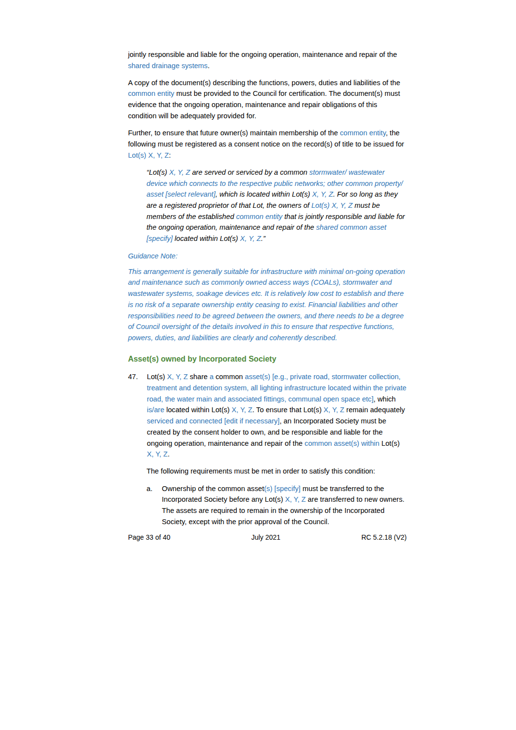jointly responsible and liable for the ongoing operation, maintenance and repair of the shared drainage systems.
A copy of the document(s) describing the functions, powers, duties and liabilities of the common entity must be provided to the Council for certification. The document(s) must evidence that the ongoing operation, maintenance and repair obligations of this condition will be adequately provided for.
Further, to ensure that future owner(s) maintain membership of the common entity, the following must be registered as a consent notice on the record(s) of title to be issued for Lot(s) X, Y, Z:
“Lot(s) X, Y, Z are served or serviced by a common stormwater/ wastewater device which connects to the respective public networks; other common property/ asset [select relevant], which is located within Lot(s) X, Y, Z. For so long as they are a registered proprietor of that Lot, the owners of Lot(s) X, Y, Z must be members of the established common entity that is jointly responsible and liable for the ongoing operation, maintenance and repair of the shared common asset [specify] located within Lot(s) X, Y, Z.”
Guidance Note:
This arrangement is generally suitable for infrastructure with minimal on-going operation and maintenance such as commonly owned access ways (COALs), stormwater and wastewater systems, soakage devices etc. It is relatively low cost to establish and there is no risk of a separate ownership entity ceasing to exist. Financial liabilities and other responsibilities need to be agreed between the owners, and there needs to be a degree of Council oversight of the details involved in this to ensure that respective functions, powers, duties, and liabilities are clearly and coherently described.
Asset(s) owned by Incorporated Society
47.
Lot(s) X, Y, Z share a common asset(s) [e.g., private road, stormwater collection, treatment and detention system, all lighting infrastructure located within the private road, the water main and associated fittings, communal open space etc], which is/are located within Lot(s) X, Y, Z. To ensure that Lot(s) X, Y, Z remain adequately serviced and connected [edit if necessary], an Incorporated Society must be created by the consent holder to own, and be responsible and liable for the ongoing operation, maintenance and repair of the common asset(s) within Lot(s) X, Y, Z.
The following requirements must be met in order to satisfy this condition:
a.
Ownership of the common asset(s) [specify] must be transferred to the Incorporated Society before any Lot(s) X, Y, Z are transferred to new owners. The assets are required to remain in the ownership of the Incorporated Society, except with the prior approval of the Council.
Page 33 of 40 July 2021 RC 5.2.18 (V2)